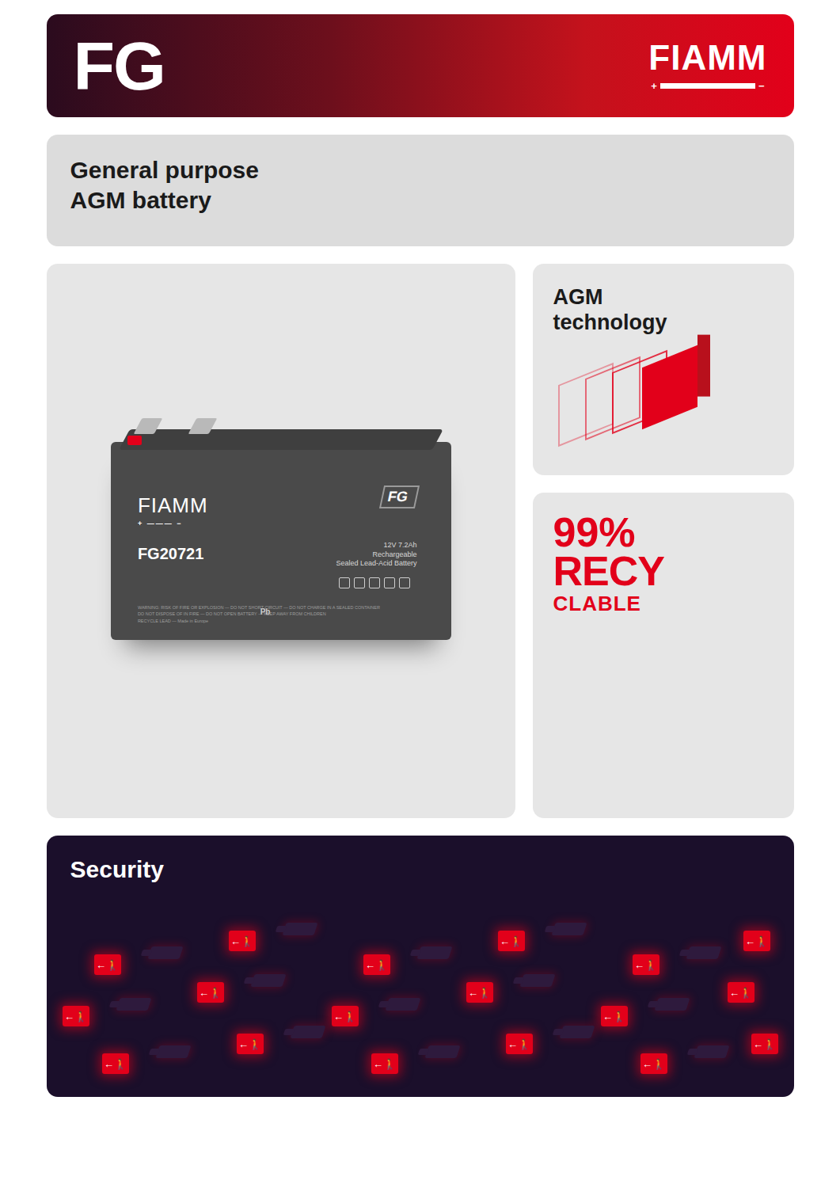FG
FIAMM
+ −
General purpose
AGM battery
FIAMM+ ——— −
FG
FG20721
12V 7.2Ah
Rechargeable
Sealed Lead-Acid Battery
Pb
WARNING: RISK OF FIRE OR EXPLOSION — DO NOT SHORT CIRCUIT — DO NOT CHARGE IN A SEALED CONTAINER
DO NOT DISPOSE OF IN FIRE — DO NOT OPEN BATTERY — KEEP AWAY FROM CHILDREN
RECYCLE LEAD — Made in Europe
AGM
technology
99%
RECY
CLABLE
Security
←🚶
←🚶
←🚶
←🚶
←🚶
←🚶
←🚶
←🚶
←🚶
←🚶
←🚶
←🚶
←🚶
←🚶
←🚶
←🚶
←🚶
←🚶